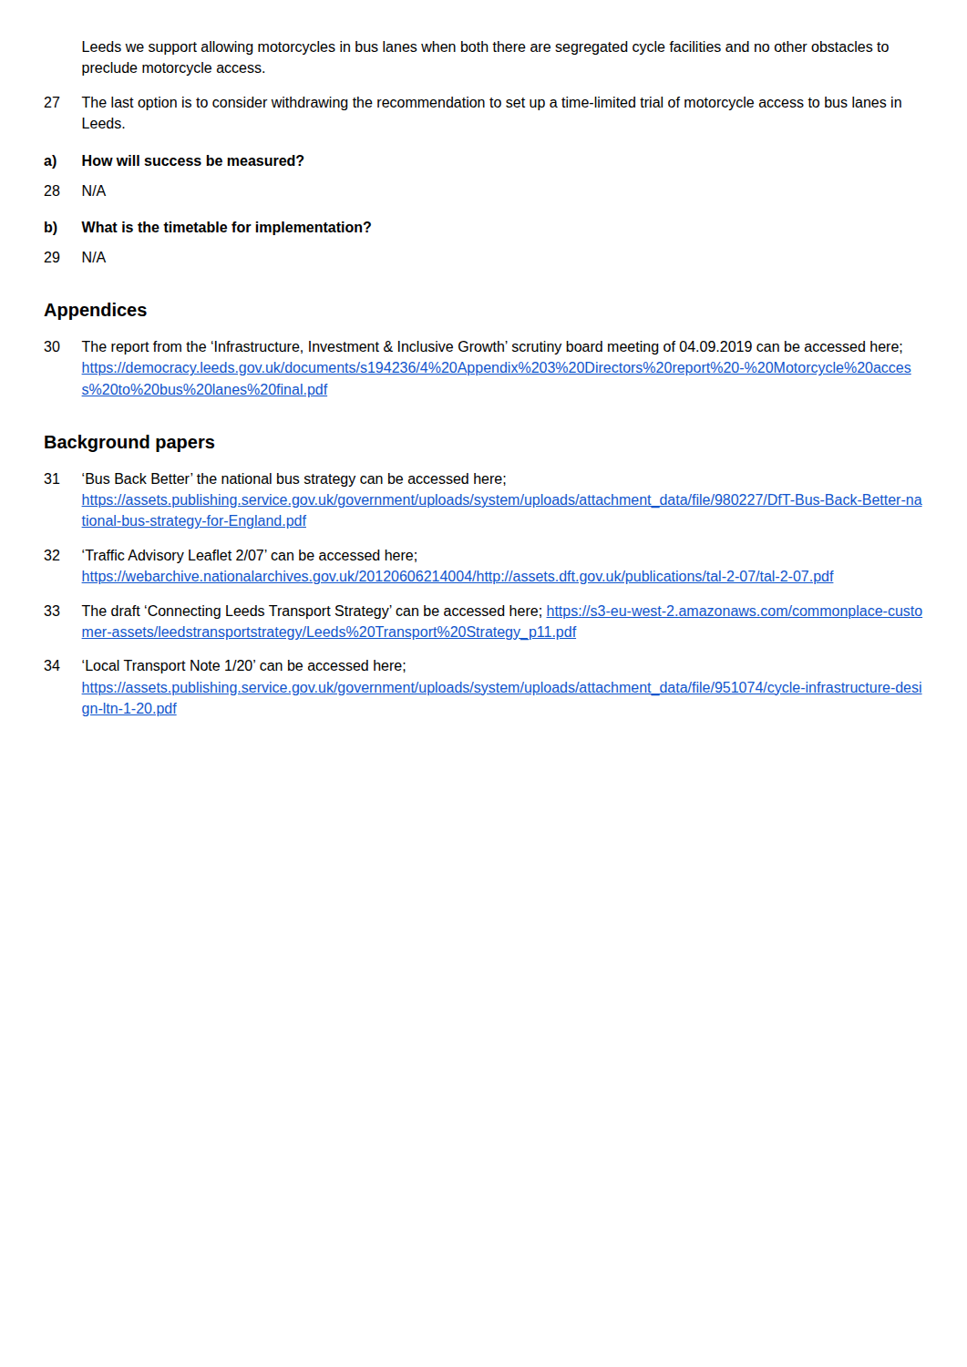Leeds we support allowing motorcycles in bus lanes when both there are segregated cycle facilities and no other obstacles to preclude motorcycle access.
27
The last option is to consider withdrawing the recommendation to set up a time-limited trial of motorcycle access to bus lanes in Leeds.
a)
How will success be measured?
28
N/A
b)
What is the timetable for implementation?
29
N/A
Appendices
30
The report from the ‘Infrastructure, Investment & Inclusive Growth’ scrutiny board meeting of 04.09.2019 can be accessed here;
https://democracy.leeds.gov.uk/documents/s194236/4%20Appendix%203%20Directors%20report%20-%20Motorcycle%20access%20to%20bus%20lanes%20final.pdf
Background papers
31
‘Bus Back Better’ the national bus strategy can be accessed here;
https://assets.publishing.service.gov.uk/government/uploads/system/uploads/attachment_data/file/980227/DfT-Bus-Back-Better-national-bus-strategy-for-England.pdf
32
‘Traffic Advisory Leaflet 2/07’ can be accessed here;
https://webarchive.nationalarchives.gov.uk/20120606214004/http://assets.dft.gov.uk/publications/tal-2-07/tal-2-07.pdf
33
The draft ‘Connecting Leeds Transport Strategy’ can be accessed here; https://s3-eu-west-2.amazonaws.com/commonplace-customer-assets/leedstransportstrategy/Leeds%20Transport%20Strategy_p11.pdf
34
‘Local Transport Note 1/20’ can be accessed here;
https://assets.publishing.service.gov.uk/government/uploads/system/uploads/attachment_data/file/951074/cycle-infrastructure-design-ltn-1-20.pdf